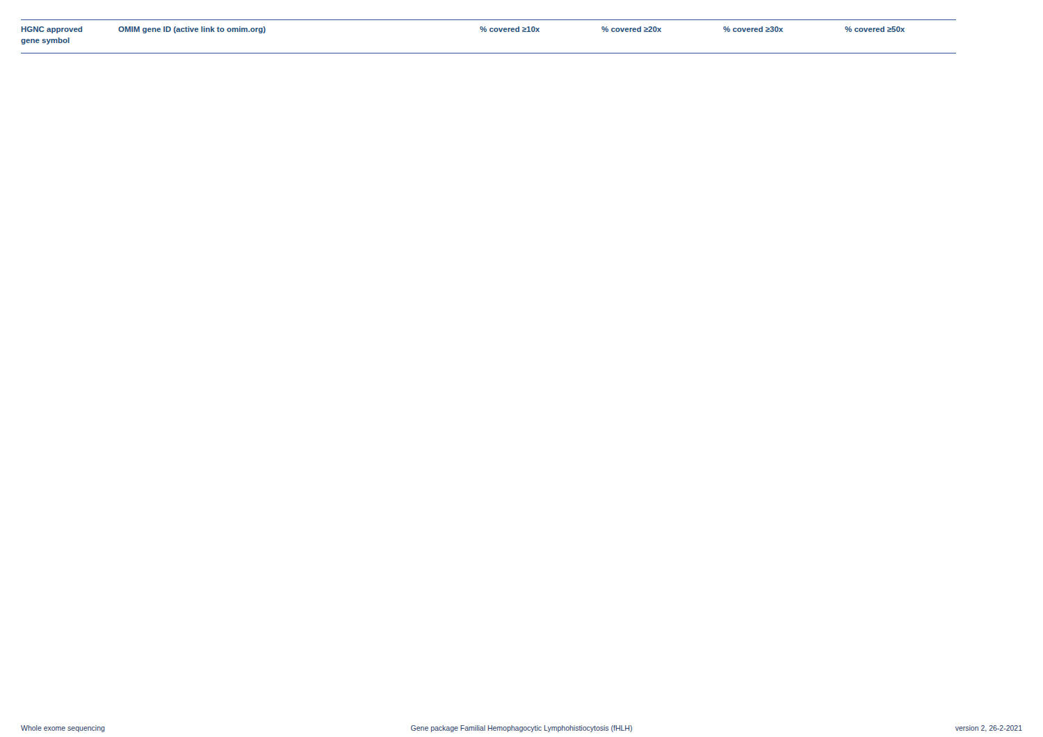| HGNC approved gene symbol | OMIM gene ID (active link to omim.org) | % covered ≥10x | % covered ≥20x | % covered ≥30x | % covered ≥50x |
Whole exome sequencing Gene package Familial Hemophagocytic Lymphohistiocytosis (fHLH) version 2, 26-2-2021